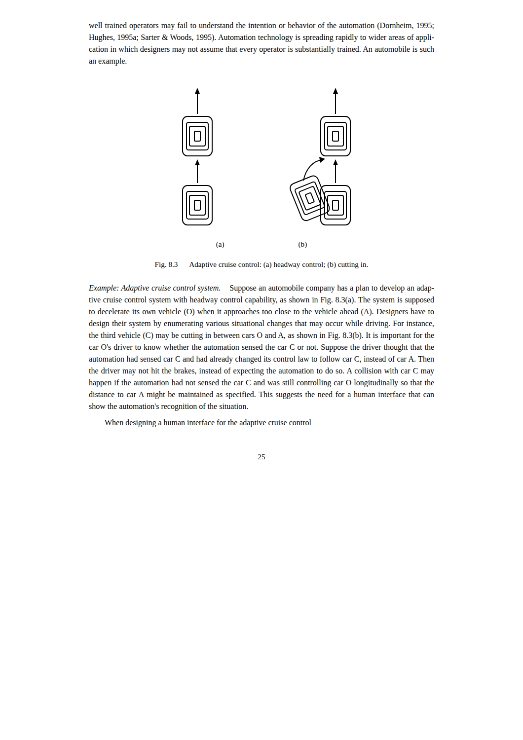well trained operators may fail to understand the intention or behavior of the automation (Dornheim, 1995; Hughes, 1995a; Sarter & Woods, 1995). Automation technology is spreading rapidly to wider areas of application in which designers may not assume that every operator is substantially trained. An automobile is such an example.
(a) (b)
Fig. 8.3 Adaptive cruise control: (a) headway control; (b) cutting in.
Example: Adaptive cruise control system. Suppose an automobile company has a plan to develop an adaptive cruise control system with headway control capability, as shown in Fig. 8.3(a). The system is supposed to decelerate its own vehicle (O) when it approaches too close to the vehicle ahead (A). Designers have to design their system by enumerating various situational changes that may occur while driving. For instance, the third vehicle (C) may be cutting in between cars O and A, as shown in Fig. 8.3(b). It is important for the car O's driver to know whether the automation sensed the car C or not. Suppose the driver thought that the automation had sensed car C and had already changed its control law to follow car C, instead of car A. Then the driver may not hit the brakes, instead of expecting the automation to do so. A collision with car C may happen if the automation had not sensed the car C and was still controlling car O longitudinally so that the distance to car A might be maintained as specified. This suggests the need for a human interface that can show the automation's recognition of the situation.
When designing a human interface for the adaptive cruise control
25